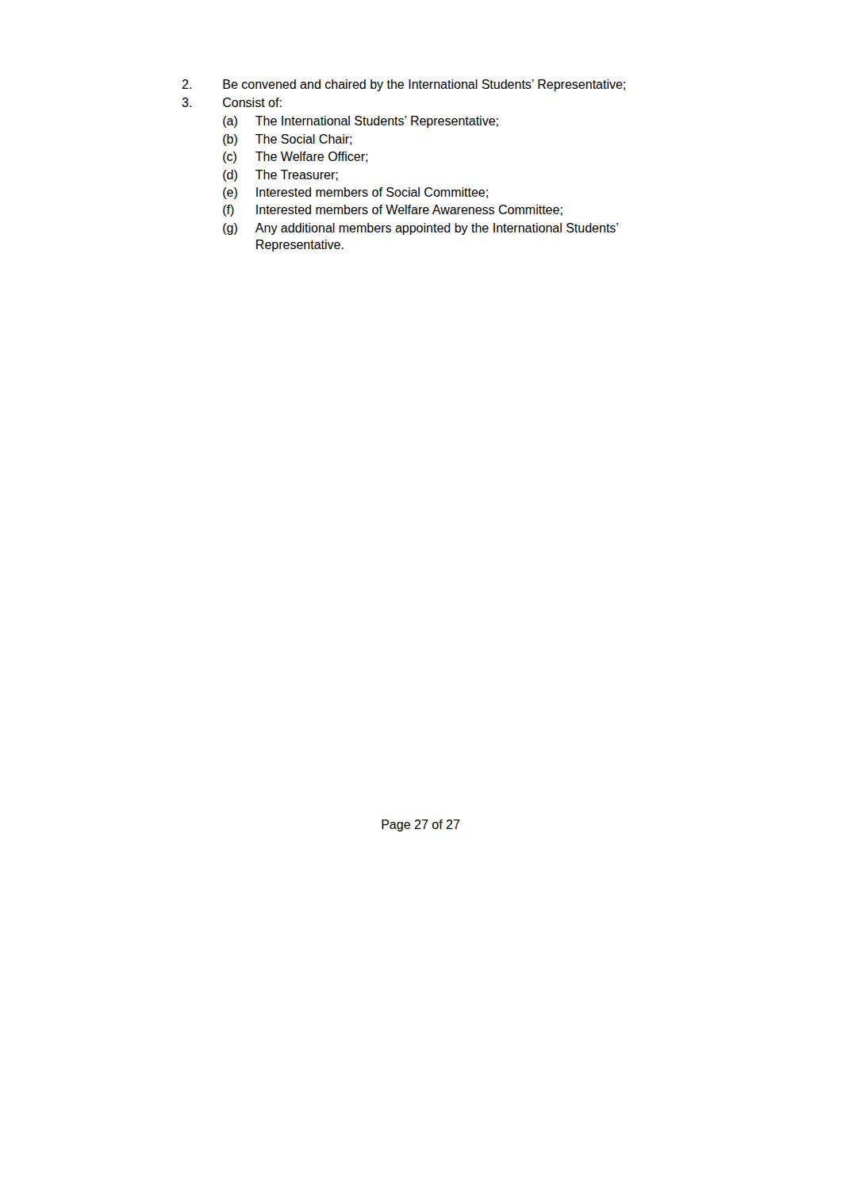2. Be convened and chaired by the International Students’ Representative;
3. Consist of:
(a) The International Students’ Representative;
(b) The Social Chair;
(c) The Welfare Officer;
(d) The Treasurer;
(e) Interested members of Social Committee;
(f) Interested members of Welfare Awareness Committee;
(g) Any additional members appointed by the International Students’ Representative.
Page 27 of 27